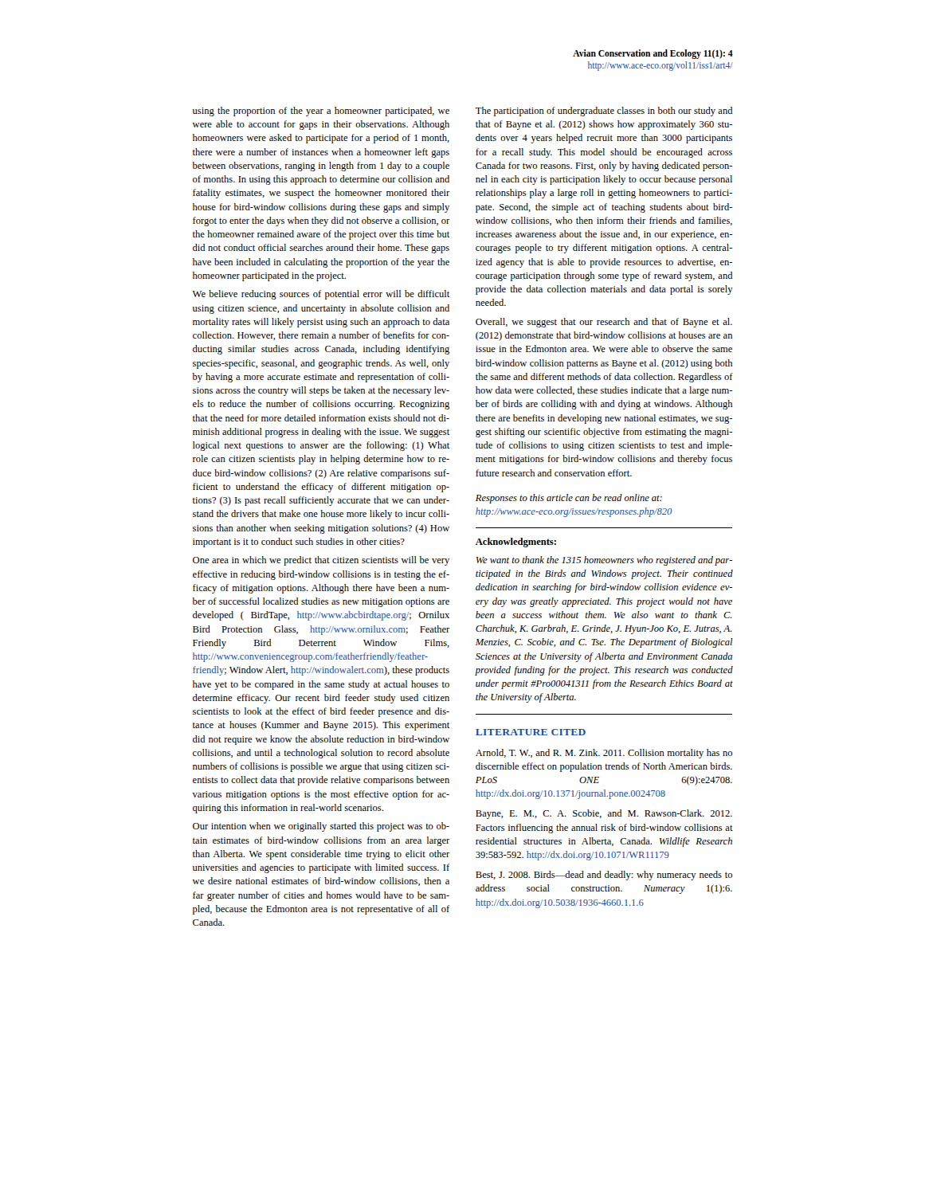Avian Conservation and Ecology 11(1): 4
http://www.ace-eco.org/vol11/iss1/art4/
using the proportion of the year a homeowner participated, we were able to account for gaps in their observations. Although homeowners were asked to participate for a period of 1 month, there were a number of instances when a homeowner left gaps between observations, ranging in length from 1 day to a couple of months. In using this approach to determine our collision and fatality estimates, we suspect the homeowner monitored their house for bird-window collisions during these gaps and simply forgot to enter the days when they did not observe a collision, or the homeowner remained aware of the project over this time but did not conduct official searches around their home. These gaps have been included in calculating the proportion of the year the homeowner participated in the project.
We believe reducing sources of potential error will be difficult using citizen science, and uncertainty in absolute collision and mortality rates will likely persist using such an approach to data collection. However, there remain a number of benefits for conducting similar studies across Canada, including identifying species-specific, seasonal, and geographic trends. As well, only by having a more accurate estimate and representation of collisions across the country will steps be taken at the necessary levels to reduce the number of collisions occurring. Recognizing that the need for more detailed information exists should not diminish additional progress in dealing with the issue. We suggest logical next questions to answer are the following: (1) What role can citizen scientists play in helping determine how to reduce bird-window collisions? (2) Are relative comparisons sufficient to understand the efficacy of different mitigation options? (3) Is past recall sufficiently accurate that we can understand the drivers that make one house more likely to incur collisions than another when seeking mitigation solutions? (4) How important is it to conduct such studies in other cities?
One area in which we predict that citizen scientists will be very effective in reducing bird-window collisions is in testing the efficacy of mitigation options. Although there have been a number of successful localized studies as new mitigation options are developed ( BirdTape, http://www.abcbirdtape.org/; Ornilux Bird Protection Glass, http://www.ornilux.com; Feather Friendly Bird Deterrent Window Films, http://www.conveniencegroup.com/featherfriendly/feather-friendly; Window Alert, http://windowalert.com), these products have yet to be compared in the same study at actual houses to determine efficacy. Our recent bird feeder study used citizen scientists to look at the effect of bird feeder presence and distance at houses (Kummer and Bayne 2015). This experiment did not require we know the absolute reduction in bird-window collisions, and until a technological solution to record absolute numbers of collisions is possible we argue that using citizen scientists to collect data that provide relative comparisons between various mitigation options is the most effective option for acquiring this information in real-world scenarios.
Our intention when we originally started this project was to obtain estimates of bird-window collisions from an area larger than Alberta. We spent considerable time trying to elicit other universities and agencies to participate with limited success. If we desire national estimates of bird-window collisions, then a far greater number of cities and homes would have to be sampled, because the Edmonton area is not representative of all of Canada.
The participation of undergraduate classes in both our study and that of Bayne et al. (2012) shows how approximately 360 students over 4 years helped recruit more than 3000 participants for a recall study. This model should be encouraged across Canada for two reasons. First, only by having dedicated personnel in each city is participation likely to occur because personal relationships play a large roll in getting homeowners to participate. Second, the simple act of teaching students about bird-window collisions, who then inform their friends and families, increases awareness about the issue and, in our experience, encourages people to try different mitigation options. A centralized agency that is able to provide resources to advertise, encourage participation through some type of reward system, and provide the data collection materials and data portal is sorely needed.
Overall, we suggest that our research and that of Bayne et al. (2012) demonstrate that bird-window collisions at houses are an issue in the Edmonton area. We were able to observe the same bird-window collision patterns as Bayne et al. (2012) using both the same and different methods of data collection. Regardless of how data were collected, these studies indicate that a large number of birds are colliding with and dying at windows. Although there are benefits in developing new national estimates, we suggest shifting our scientific objective from estimating the magnitude of collisions to using citizen scientists to test and implement mitigations for bird-window collisions and thereby focus future research and conservation effort.
Responses to this article can be read online at:
http://www.ace-eco.org/issues/responses.php/820
Acknowledgments:
We want to thank the 1315 homeowners who registered and participated in the Birds and Windows project. Their continued dedication in searching for bird-window collision evidence every day was greatly appreciated. This project would not have been a success without them. We also want to thank C. Charchuk, K. Garbrah, E. Grinde, J. Hyun-Joo Ko, E. Jutras, A. Menzies, C. Scobie, and C. Tse. The Department of Biological Sciences at the University of Alberta and Environment Canada provided funding for the project. This research was conducted under permit #Pro00041311 from the Research Ethics Board at the University of Alberta.
LITERATURE CITED
Arnold, T. W., and R. M. Zink. 2011. Collision mortality has no discernible effect on population trends of North American birds. PLoS ONE 6(9):e24708. http://dx.doi.org/10.1371/journal.pone.0024708
Bayne, E. M., C. A. Scobie, and M. Rawson-Clark. 2012. Factors influencing the annual risk of bird-window collisions at residential structures in Alberta, Canada. Wildlife Research 39:583-592. http://dx.doi.org/10.1071/WR11179
Best, J. 2008. Birds—dead and deadly: why numeracy needs to address social construction. Numeracy 1(1):6. http://dx.doi.org/10.5038/1936-4660.1.1.6